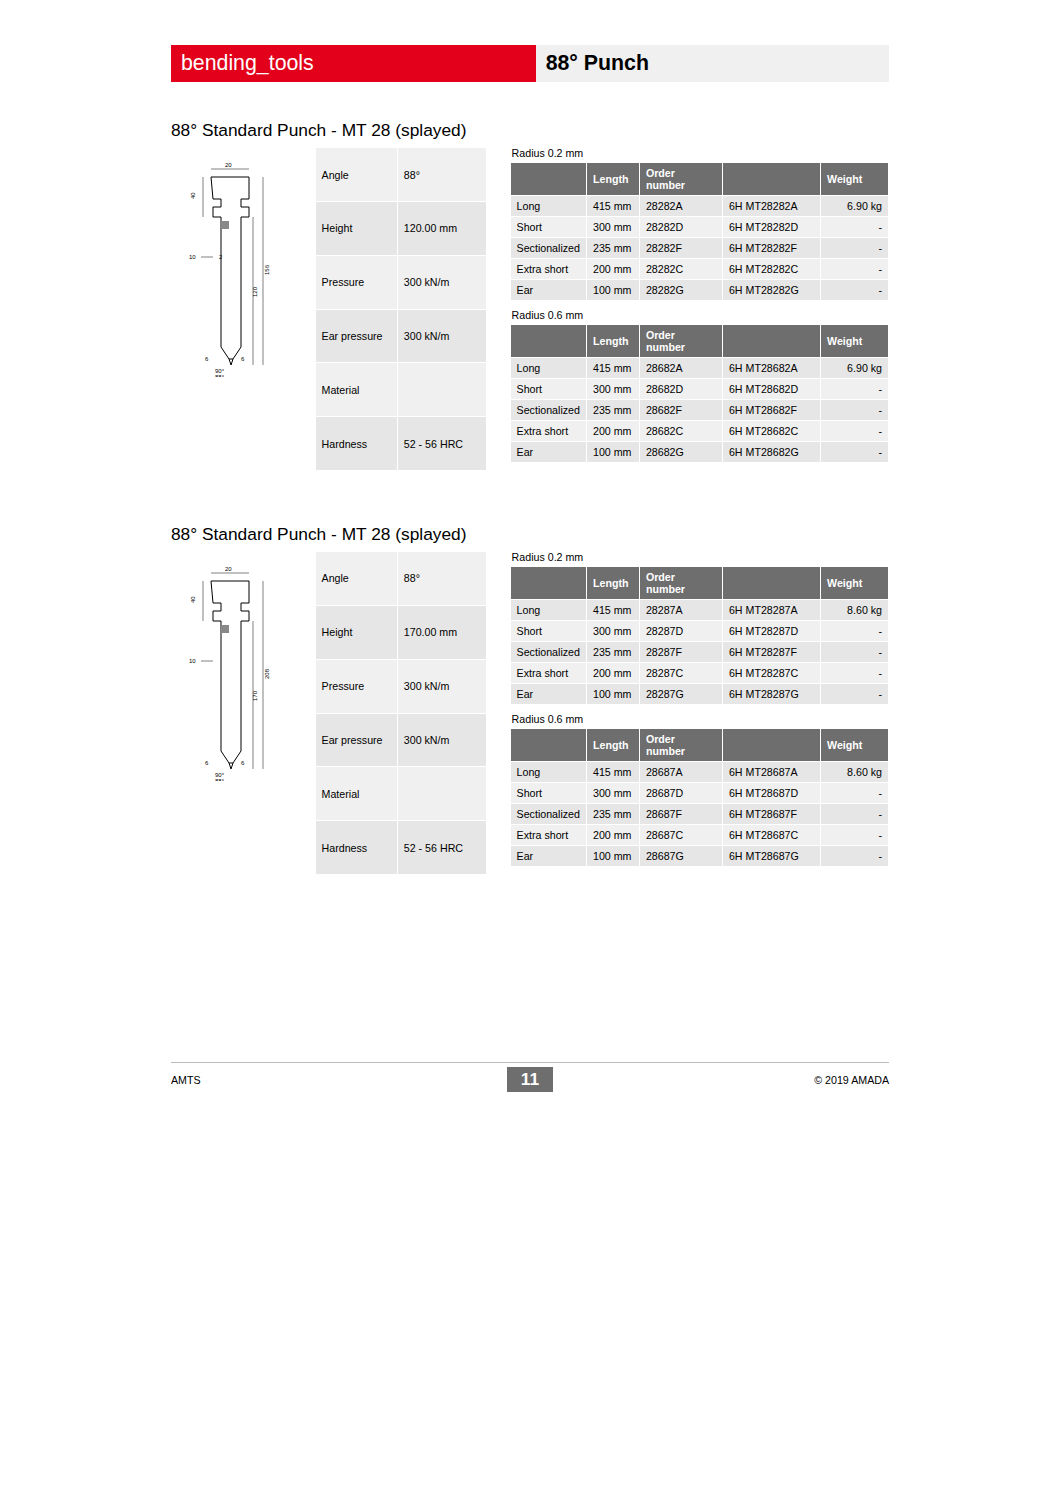bending_tools
88° Punch
88° Standard Punch - MT 28 (splayed)
20 40 10 2 156 120 90° 88° 6 6
| Angle | 88° |
| Height | 120.00 mm |
| Pressure | 300 kN/m |
| Ear pressure | 300 kN/m |
| Material | |
| Hardness | 52 - 56 HRC |
Radius 0.2 mm
| | Length | Order number | | Weight |
| --- | --- | --- | --- | --- |
| Long | 415 mm | 28282A | 6H MT28282A | 6.90 kg |
| Short | 300 mm | 28282D | 6H MT28282D | - |
| Sectionalized | 235 mm | 28282F | 6H MT28282F | - |
| Extra short | 200 mm | 28282C | 6H MT28282C | - |
| Ear | 100 mm | 28282G | 6H MT28282G | - |
Radius 0.6 mm
| | Length | Order number | | Weight |
| --- | --- | --- | --- | --- |
| Long | 415 mm | 28682A | 6H MT28682A | 6.90 kg |
| Short | 300 mm | 28682D | 6H MT28682D | - |
| Sectionalized | 235 mm | 28682F | 6H MT28682F | - |
| Extra short | 200 mm | 28682C | 6H MT28682C | - |
| Ear | 100 mm | 28682G | 6H MT28682G | - |
88° Standard Punch - MT 28 (splayed)
20 40 10 208 170 90° 88° 6 6
| Angle | 88° |
| Height | 170.00 mm |
| Pressure | 300 kN/m |
| Ear pressure | 300 kN/m |
| Material | |
| Hardness | 52 - 56 HRC |
Radius 0.2 mm
| | Length | Order number | | Weight |
| --- | --- | --- | --- | --- |
| Long | 415 mm | 28287A | 6H MT28287A | 8.60 kg |
| Short | 300 mm | 28287D | 6H MT28287D | - |
| Sectionalized | 235 mm | 28287F | 6H MT28287F | - |
| Extra short | 200 mm | 28287C | 6H MT28287C | - |
| Ear | 100 mm | 28287G | 6H MT28287G | - |
Radius 0.6 mm
| | Length | Order number | | Weight |
| --- | --- | --- | --- | --- |
| Long | 415 mm | 28687A | 6H MT28687A | 8.60 kg |
| Short | 300 mm | 28687D | 6H MT28687D | - |
| Sectionalized | 235 mm | 28687F | 6H MT28687F | - |
| Extra short | 200 mm | 28687C | 6H MT28687C | - |
| Ear | 100 mm | 28687G | 6H MT28687G | - |
AMTS
11
© 2019 AMADA